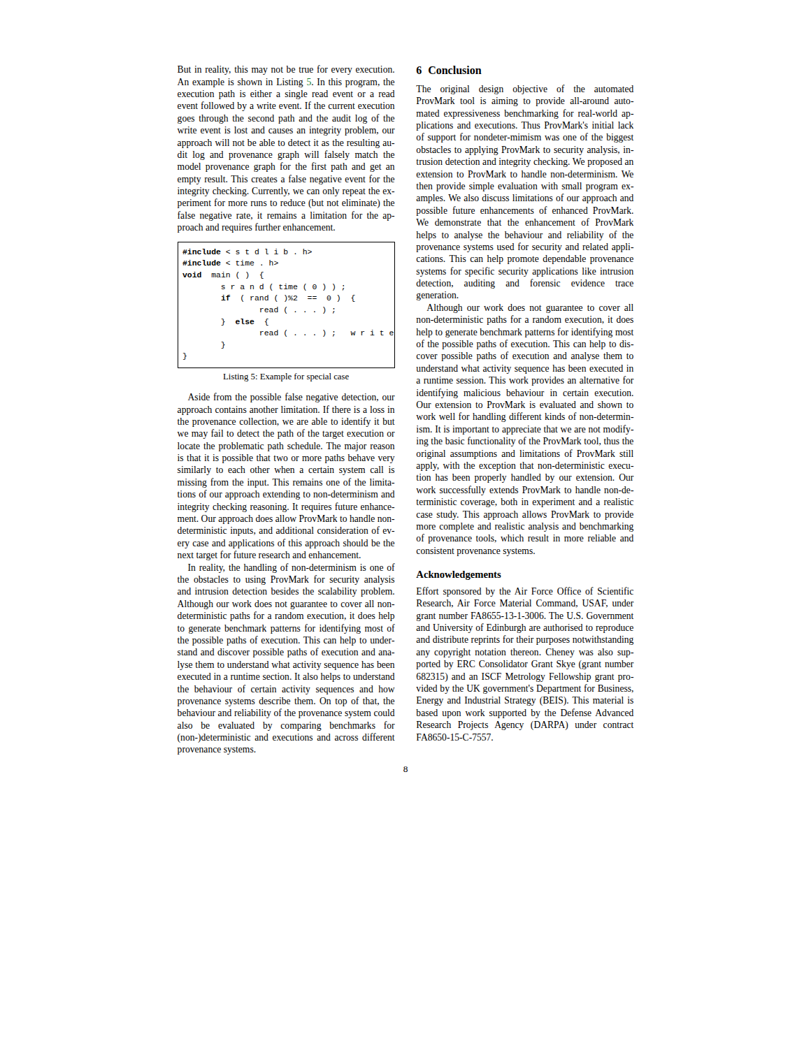But in reality, this may not be true for every execution. An example is shown in Listing 5. In this program, the execution path is either a single read event or a read event followed by a write event. If the current execution goes through the second path and the audit log of the write event is lost and causes an integrity problem, our approach will not be able to detect it as the resulting audit log and provenance graph will falsely match the model provenance graph for the first path and get an empty result. This creates a false negative event for the integrity checking. Currently, we can only repeat the experiment for more runs to reduce (but not eliminate) the false negative rate, it remains a limitation for the approach and requires further enhancement.
#include < s t d l i b . h> #include < time . h> void main ( ) { s r a n d ( time ( 0 ) ) ; if ( rand ( )%2 == 0 ) { read ( . . . ) ; } else { read ( . . . ) ; w r i t e ( . . . ) ; } }
Listing 5: Example for special case
Aside from the possible false negative detection, our approach contains another limitation. If there is a loss in the provenance collection, we are able to identify it but we may fail to detect the path of the target execution or locate the problematic path schedule. The major reason is that it is possible that two or more paths behave very similarly to each other when a certain system call is missing from the input. This remains one of the limitations of our approach extending to non-determinism and integrity checking reasoning. It requires future enhancement. Our approach does allow ProvMark to handle non-deterministic inputs, and additional consideration of every case and applications of this approach should be the next target for future research and enhancement.
In reality, the handling of non-determinism is one of the obstacles to using ProvMark for security analysis and intrusion detection besides the scalability problem. Although our work does not guarantee to cover all non-deterministic paths for a random execution, it does help to generate benchmark patterns for identifying most of the possible paths of execution. This can help to understand and discover possible paths of execution and analyse them to understand what activity sequence has been executed in a runtime section. It also helps to understand the behaviour of certain activity sequences and how provenance systems describe them. On top of that, the behaviour and reliability of the provenance system could also be evaluated by comparing benchmarks for (non-)deterministic and executions and across different provenance systems.
6 Conclusion
The original design objective of the automated ProvMark tool is aiming to provide all-around automated expressiveness benchmarking for real-world applications and executions. Thus ProvMark's initial lack of support for nondeter-mimism was one of the biggest obstacles to applying ProvMark to security analysis, intrusion detection and integrity checking. We proposed an extension to ProvMark to handle non-determinism. We then provide simple evaluation with small program examples. We also discuss limitations of our approach and possible future enhancements of enhanced ProvMark. We demonstrate that the enhancement of ProvMark helps to analyse the behaviour and reliability of the provenance systems used for security and related applications. This can help promote dependable provenance systems for specific security applications like intrusion detection, auditing and forensic evidence trace generation.
Although our work does not guarantee to cover all non-deterministic paths for a random execution, it does help to generate benchmark patterns for identifying most of the possible paths of execution. This can help to discover possible paths of execution and analyse them to understand what activity sequence has been executed in a runtime session. This work provides an alternative for identifying malicious behaviour in certain execution. Our extension to ProvMark is evaluated and shown to work well for handling different kinds of non-determinism. It is important to appreciate that we are not modifying the basic functionality of the ProvMark tool, thus the original assumptions and limitations of ProvMark still apply, with the exception that non-deterministic execution has been properly handled by our extension. Our work successfully extends ProvMark to handle non-deterministic coverage, both in experiment and a realistic case study. This approach allows ProvMark to provide more complete and realistic analysis and benchmarking of provenance tools, which result in more reliable and consistent provenance systems.
Acknowledgements
Effort sponsored by the Air Force Office of Scientific Research, Air Force Material Command, USAF, under grant number FA8655-13-1-3006. The U.S. Government and University of Edinburgh are authorised to reproduce and distribute reprints for their purposes notwithstanding any copyright notation thereon. Cheney was also supported by ERC Consolidator Grant Skye (grant number 682315) and an ISCF Metrology Fellowship grant provided by the UK government's Department for Business, Energy and Industrial Strategy (BEIS). This material is based upon work supported by the Defense Advanced Research Projects Agency (DARPA) under contract FA8650-15-C-7557.
8